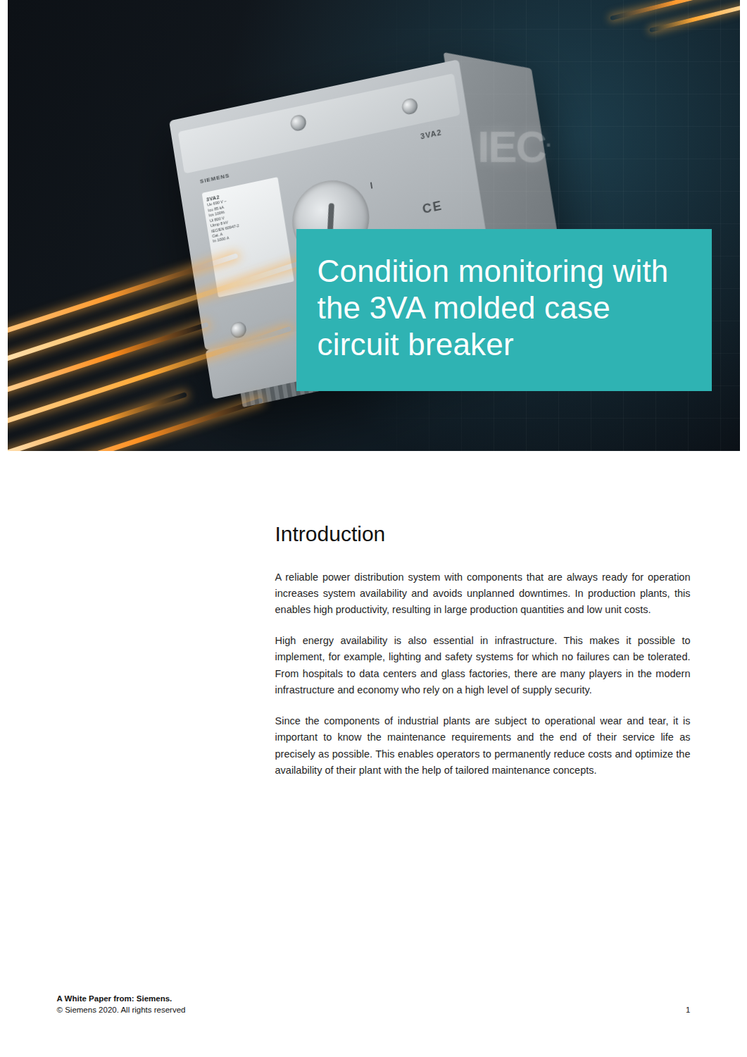SIEMENS
3VA2
3VA2 Ue 690 V ~
Icu 85 kA
Ics 100%
Ui 800 V
Uimp 8 kV
IEC/EN 60947-2
Cat. A
In 1000 A
I
O
1000A
CE
IEC.
Condition monitoring with the 3VA molded case circuit breaker
Introduction
A reliable power distribution system with components that are always ready for operation increases system availability and avoids unplanned downtimes. In production plants, this enables high productivity, resulting in large production quantities and low unit costs.
High energy availability is also essential in infrastructure. This makes it possible to implement, for example, lighting and safety systems for which no failures can be tolerated. From hospitals to data centers and glass factories, there are many players in the modern infrastructure and economy who rely on a high level of supply security.
Since the components of industrial plants are subject to operational wear and tear, it is important to know the maintenance requirements and the end of their service life as precisely as possible. This enables operators to permanently reduce costs and optimize the availability of their plant with the help of tailored maintenance concepts.
A White Paper from: Siemens. © Siemens 2020. All rights reserved
1